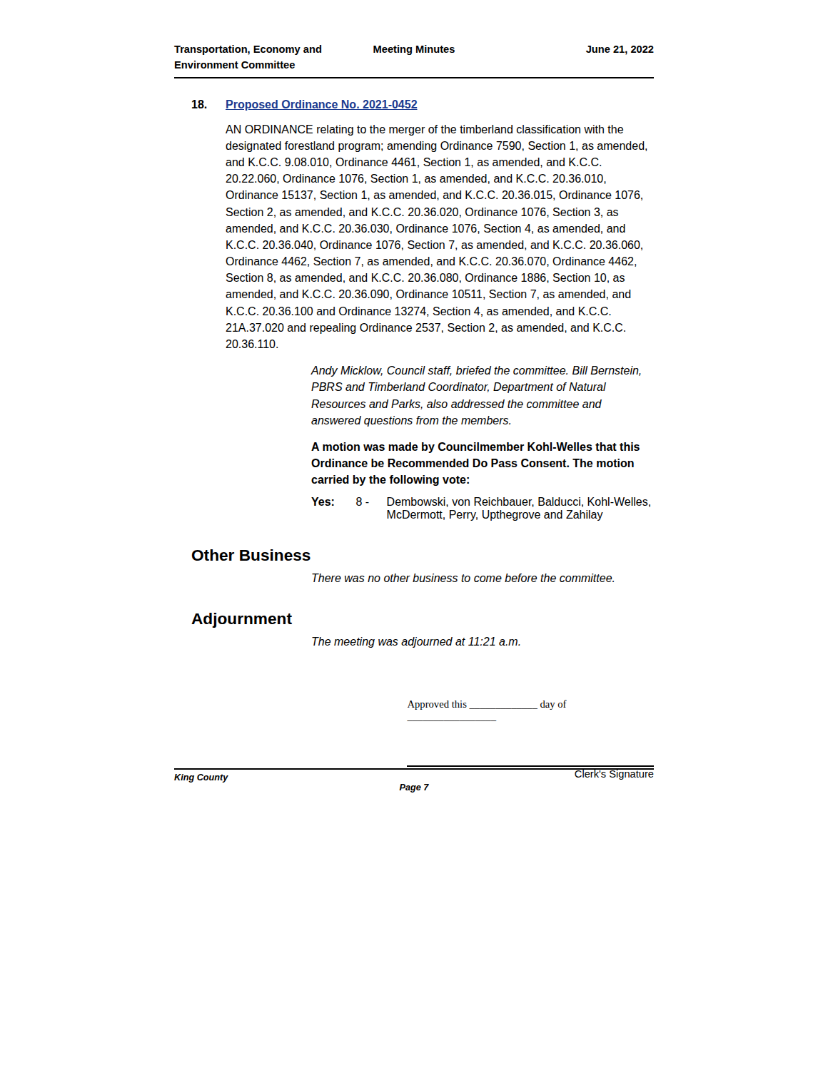Transportation, Economy and
Environment Committee
Meeting Minutes
June 21, 2022
18.
Proposed Ordinance No. 2021-0452
AN ORDINANCE relating to the merger of the timberland classification with the designated forestland program; amending Ordinance 7590, Section 1, as amended, and K.C.C. 9.08.010, Ordinance 4461, Section 1, as amended, and K.C.C. 20.22.060, Ordinance 1076, Section 1, as amended, and K.C.C. 20.36.010, Ordinance 15137, Section 1, as amended, and K.C.C. 20.36.015, Ordinance 1076, Section 2, as amended, and K.C.C. 20.36.020, Ordinance 1076, Section 3, as amended, and K.C.C. 20.36.030, Ordinance 1076, Section 4, as amended, and K.C.C. 20.36.040, Ordinance 1076, Section 7, as amended, and K.C.C. 20.36.060, Ordinance 4462, Section 7, as amended, and K.C.C. 20.36.070, Ordinance 4462, Section 8, as amended, and K.C.C. 20.36.080, Ordinance 1886, Section 10, as amended, and K.C.C. 20.36.090, Ordinance 10511, Section 7, as amended, and K.C.C. 20.36.100 and Ordinance 13274, Section 4, as amended, and K.C.C. 21A.37.020 and repealing Ordinance 2537, Section 2, as amended, and K.C.C. 20.36.110.
Andy Micklow, Council staff, briefed the committee. Bill Bernstein, PBRS and Timberland Coordinator, Department of Natural Resources and Parks, also addressed the committee and answered questions from the members.
A motion was made by Councilmember Kohl-Welles that this Ordinance be Recommended Do Pass Consent. The motion carried by the following vote:
Yes:
8 -
Dembowski, von Reichbauer, Balducci, Kohl-Welles, McDermott, Perry, Upthegrove and Zahilay
Other Business
There was no other business to come before the committee.
Adjournment
The meeting was adjourned at 11:21 a.m.
Approved this _____________ day of _________________
Clerk's Signature
King County
Page 7